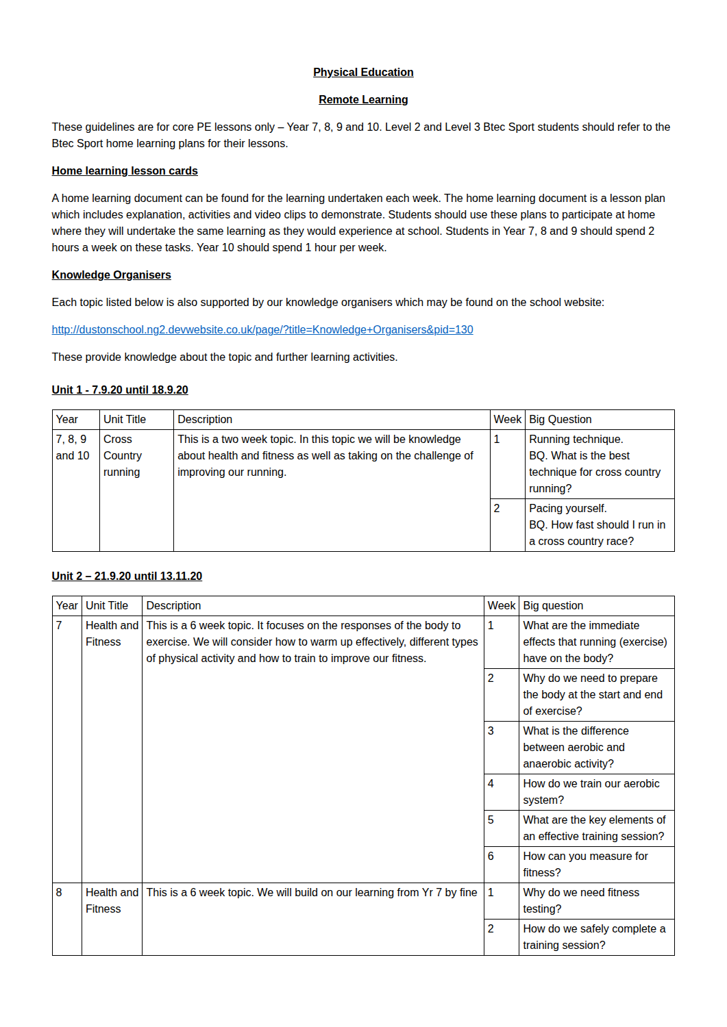Physical Education
Remote Learning
These guidelines are for core PE lessons only – Year 7, 8, 9 and 10. Level 2 and Level 3 Btec Sport students should refer to the Btec Sport home learning plans for their lessons.
Home learning lesson cards
A home learning document can be found for the learning undertaken each week. The home learning document is a lesson plan which includes explanation, activities and video clips to demonstrate. Students should use these plans to participate at home where they will undertake the same learning as they would experience at school. Students in Year 7, 8 and 9 should spend 2 hours a week on these tasks. Year 10 should spend 1 hour per week.
Knowledge Organisers
Each topic listed below is also supported by our knowledge organisers which may be found on the school website:
http://dustonschool.ng2.devwebsite.co.uk/page/?title=Knowledge+Organisers&pid=130
These provide knowledge about the topic and further learning activities.
Unit 1 - 7.9.20 until 18.9.20
| Year | Unit Title | Description | Week | Big Question |
| --- | --- | --- | --- | --- |
| 7, 8, 9 and 10 | Cross Country running | This is a two week topic. In this topic we will be knowledge about health and fitness as well as taking on the challenge of improving our running. | 1 | Running technique. BQ. What is the best technique for cross country running? |
| 2 | Pacing yourself. BQ. How fast should I run in a cross country race? |
Unit 2 – 21.9.20 until 13.11.20
| Year | Unit Title | Description | Week | Big question |
| --- | --- | --- | --- | --- |
| 7 | Health and Fitness | This is a 6 week topic. It focuses on the responses of the body to exercise. We will consider how to warm up effectively, different types of physical activity and how to train to improve our fitness. | 1 | What are the immediate effects that running (exercise) have on the body? |
| 2 | Why do we need to prepare the body at the start and end of exercise? |
| 3 | What is the difference between aerobic and anaerobic activity? |
| 4 | How do we train our aerobic system? |
| 5 | What are the key elements of an effective training session? |
| 6 | How can you measure for fitness? |
| 8 | Health and Fitness | This is a 6 week topic. We will build on our learning from Yr 7 by fine | 1 | Why do we need fitness testing? |
| 2 | How do we safely complete a training session? |